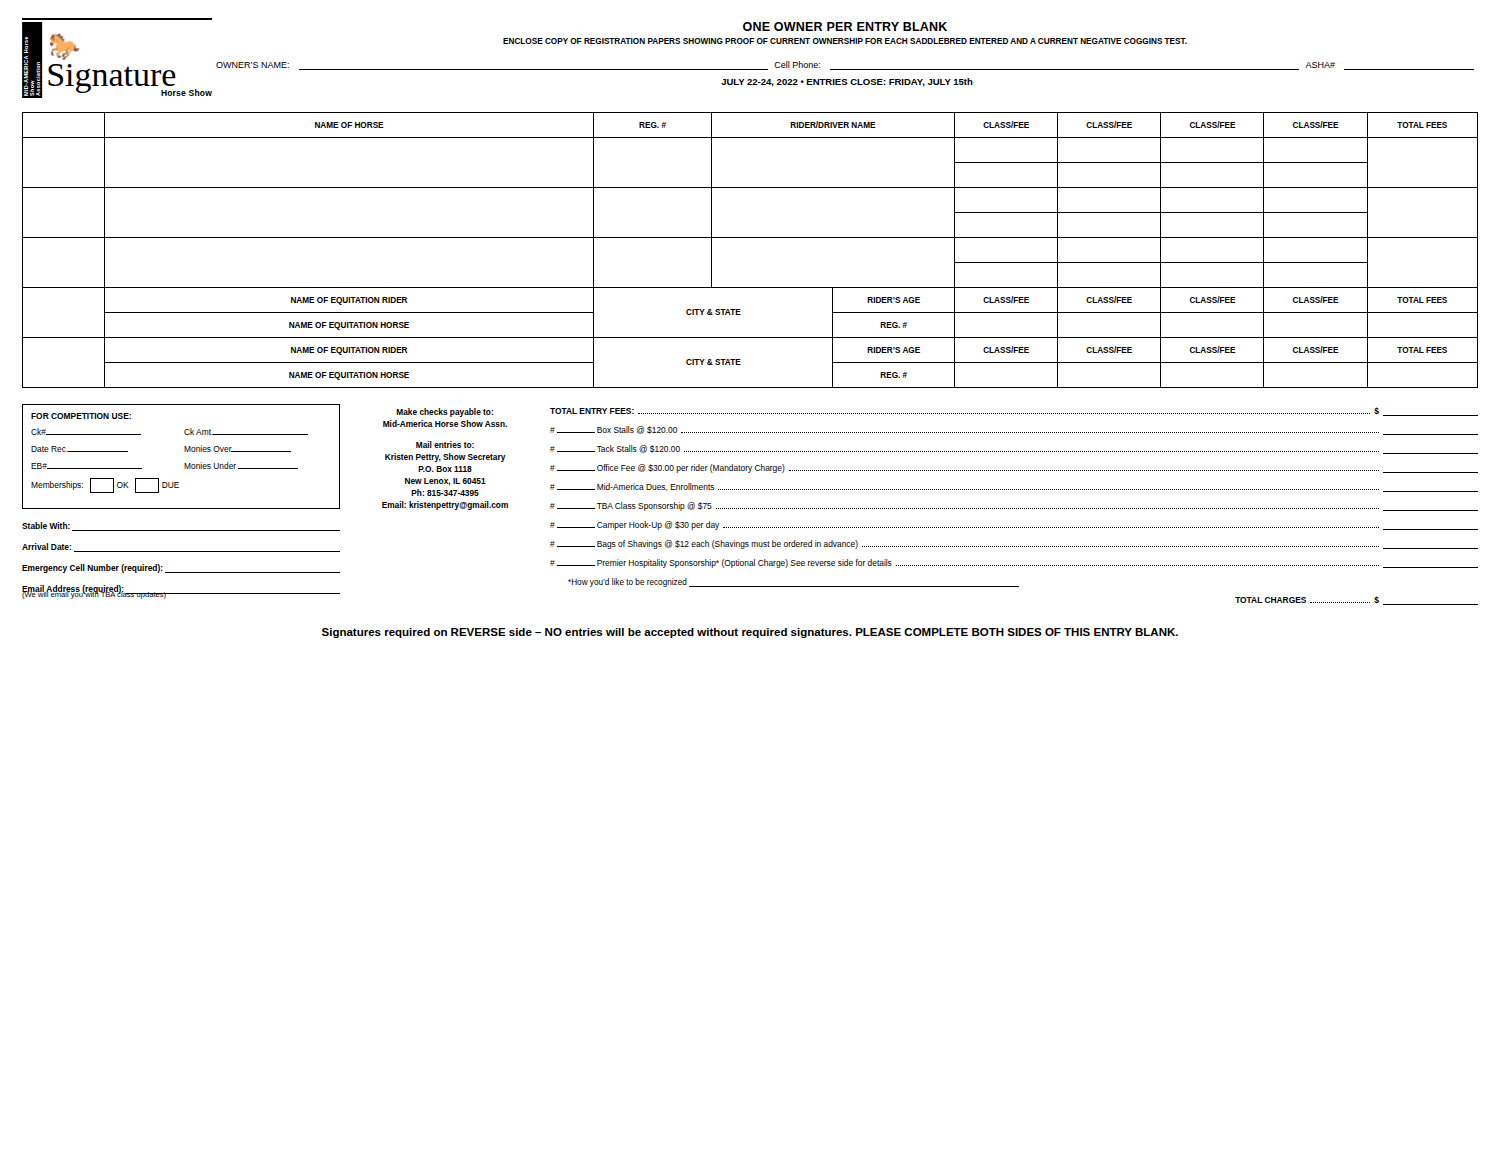MID-AMERICA Horse Show
Association
🐎 Signature Horse Show
ONE OWNER PER ENTRY BLANK
ENCLOSE COPY OF REGISTRATION PAPERS SHOWING PROOF OF CURRENT OWNERSHIP FOR EACH SADDLEBRED ENTERED AND A CURRENT NEGATIVE COGGINS TEST.
OWNER’S NAME: Cell Phone: ASHA#
JULY 22-24, 2022 • ENTRIES CLOSE: FRIDAY, JULY 15th
| | NAME OF HORSE | REG. # | RIDER/DRIVER NAME | CLASS/FEE | CLASS/FEE | CLASS/FEE | CLASS/FEE | TOTAL FEES |
| | NAME OF EQUITATION RIDER | CITY & STATE | RIDER’S AGE | CLASS/FEE | CLASS/FEE | CLASS/FEE | CLASS/FEE | TOTAL FEES |
| NAME OF EQUITATION HORSE | REG. # | | | | | |
| | NAME OF EQUITATION RIDER | CITY & STATE | RIDER’S AGE | CLASS/FEE | CLASS/FEE | CLASS/FEE | CLASS/FEE | TOTAL FEES |
| NAME OF EQUITATION HORSE | REG. # | | | | | |
FOR COMPETITION USE:
Ck# Ck Amt.
Date Rec. Monies Over
EB# Monies Under
Memberships: OK DUE
Stable With:
Arrival Date:
Emergency Cell Number (required):
Email Address (required):
(We will email you with TBA class updates)
Make checks payable to:
Mid-America Horse Show Assn.
Mail entries to:
Kristen Pettry, Show Secretary
P.O. Box 1118
New Lenox, IL 60451
Ph: 815-347-4395
Email: kristenpettry@gmail.com
TOTAL ENTRY FEES: $
# Box Stalls @ $120.00
# Tack Stalls @ $120.00
# Office Fee @ $30.00 per rider (Mandatory Charge)
# Mid-America Dues, Enrollments
# TBA Class Sponsorship @ $75
# Camper Hook-Up @ $30 per day
# Bags of Shavings @ $12 each (Shavings must be ordered in advance)
# Premier Hospitality Sponsorship* (Optional Charge) See reverse side for details
*How you’d like to be recognized
TOTAL CHARGES $
Signatures required on REVERSE side – NO entries will be accepted without required signatures. PLEASE COMPLETE BOTH SIDES OF THIS ENTRY BLANK.